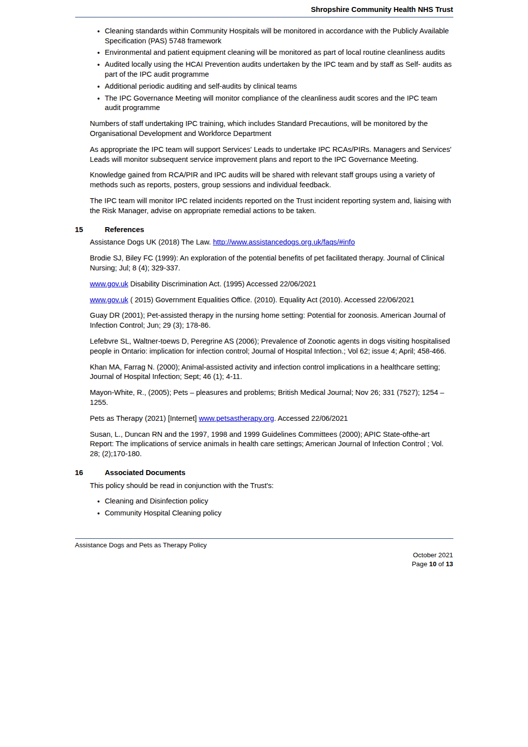Shropshire Community Health NHS Trust
Cleaning standards within Community Hospitals will be monitored in accordance with the Publicly Available Specification (PAS) 5748 framework
Environmental and patient equipment cleaning will be monitored as part of local routine cleanliness audits
Audited locally using the HCAI Prevention audits undertaken by the IPC team and by staff as Self- audits as part of the IPC audit programme
Additional periodic auditing and self-audits by clinical teams
The IPC Governance Meeting will monitor compliance of the cleanliness audit scores and the IPC team audit programme
Numbers of staff undertaking IPC training, which includes Standard Precautions, will be monitored by the Organisational Development and Workforce Department
As appropriate the IPC team will support Services' Leads to undertake IPC RCAs/PIRs. Managers and Services' Leads will monitor subsequent service improvement plans and report to the IPC Governance Meeting.
Knowledge gained from RCA/PIR and IPC audits will be shared with relevant staff groups using a variety of methods such as reports, posters, group sessions and individual feedback.
The IPC team will monitor IPC related incidents reported on the Trust incident reporting system and, liaising with the Risk Manager, advise on appropriate remedial actions to be taken.
15
References
Assistance Dogs UK (2018) The Law. http://www.assistancedogs.org.uk/faqs/#info
Brodie SJ, Biley FC (1999): An exploration of the potential benefits of pet facilitated therapy. Journal of Clinical Nursing; Jul; 8 (4); 329-337.
www.gov.uk Disability Discrimination Act. (1995) Accessed 22/06/2021
www.gov.uk ( 2015) Government Equalities Office. (2010). Equality Act (2010). Accessed 22/06/2021
Guay DR (2001); Pet-assisted therapy in the nursing home setting: Potential for zoonosis. American Journal of Infection Control; Jun; 29 (3); 178-86.
Lefebvre SL, Waltner-toews D, Peregrine AS (2006); Prevalence of Zoonotic agents in dogs visiting hospitalised people in Ontario: implication for infection control; Journal of Hospital Infection.; Vol 62; issue 4; April; 458-466.
Khan MA, Farrag N. (2000); Animal-assisted activity and infection control implications in a healthcare setting; Journal of Hospital Infection; Sept; 46 (1); 4-11.
Mayon-White, R., (2005); Pets – pleasures and problems; British Medical Journal; Nov 26; 331 (7527); 1254 – 1255.
Pets as Therapy (2021) [Internet] www.petsastherapy.org. Accessed 22/06/2021
Susan, L., Duncan RN and the 1997, 1998 and 1999 Guidelines Committees (2000); APIC State-ofthe-art Report: The implications of service animals in health care settings; American Journal of Infection Control ; Vol. 28; (2);170-180.
16
Associated Documents
This policy should be read in conjunction with the Trust's:
Cleaning and Disinfection policy
Community Hospital Cleaning policy
Assistance Dogs and Pets as Therapy Policy
October 2021
Page 10 of 13